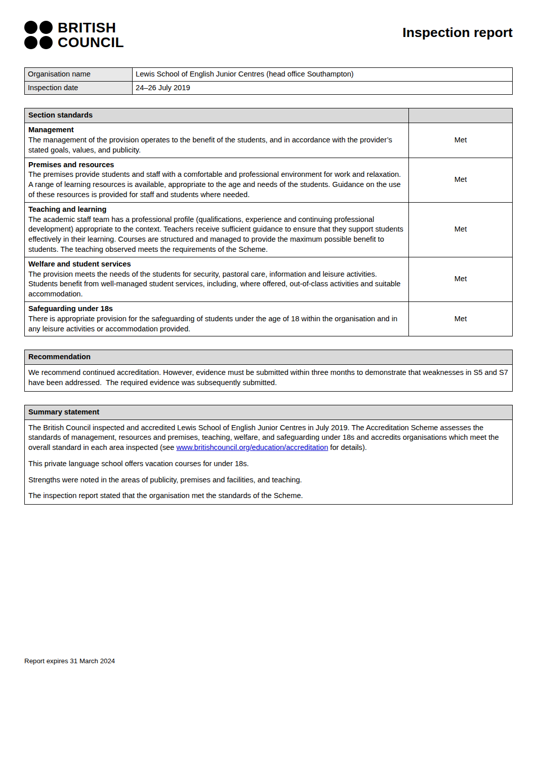BRITISH
COUNCIL
Inspection report
| Organisation name | Lewis School of English Junior Centres (head office Southampton) |
| Inspection date | 24–26 July 2019 |
| Section standards | |
| --- | --- |
| Management The management of the provision operates to the benefit of the students, and in accordance with the provider’s stated goals, values, and publicity. | Met |
| Premises and resources The premises provide students and staff with a comfortable and professional environment for work and relaxation. A range of learning resources is available, appropriate to the age and needs of the students. Guidance on the use of these resources is provided for staff and students where needed. | Met |
| Teaching and learning The academic staff team has a professional profile (qualifications, experience and continuing professional development) appropriate to the context. Teachers receive sufficient guidance to ensure that they support students effectively in their learning. Courses are structured and managed to provide the maximum possible benefit to students. The teaching observed meets the requirements of the Scheme. | Met |
| Welfare and student services The provision meets the needs of the students for security, pastoral care, information and leisure activities. Students benefit from well-managed student services, including, where offered, out-of-class activities and suitable accommodation. | Met |
| Safeguarding under 18s There is appropriate provision for the safeguarding of students under the age of 18 within the organisation and in any leisure activities or accommodation provided. | Met |
| Recommendation |
| --- |
| We recommend continued accreditation. However, evidence must be submitted within three months to demonstrate that weaknesses in S5 and S7 have been addressed. The required evidence was subsequently submitted. |
| Summary statement |
| --- |
| The British Council inspected and accredited Lewis School of English Junior Centres in July 2019. The Accreditation Scheme assesses the standards of management, resources and premises, teaching, welfare, and safeguarding under 18s and accredits organisations which meet the overall standard in each area inspected (see www.britishcouncil.org/education/accreditation for details). This private language school offers vacation courses for under 18s. Strengths were noted in the areas of publicity, premises and facilities, and teaching. The inspection report stated that the organisation met the standards of the Scheme. |
Report expires 31 March 2024